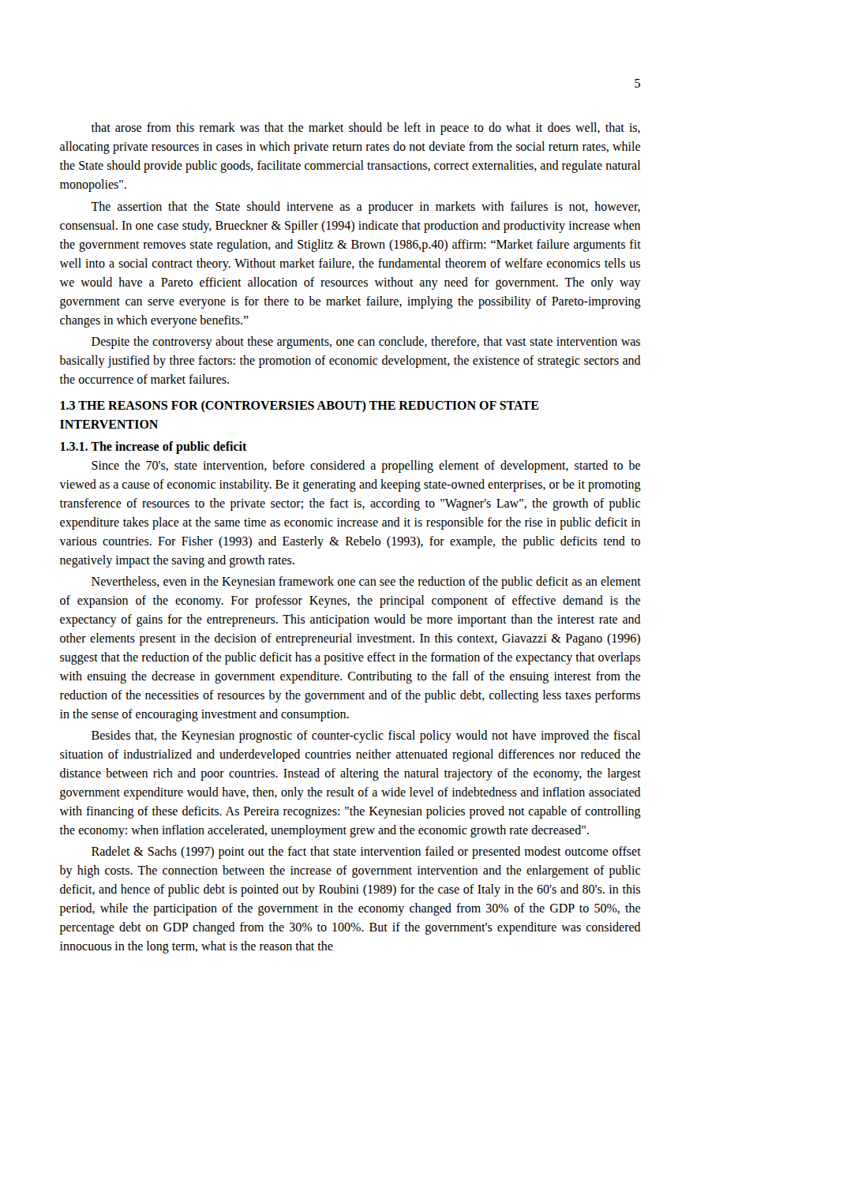5
that arose from this remark was that the market should be left in peace to do what it does well, that is, allocating private resources in cases in which private return rates do not deviate from the social return rates, while the State should provide public goods, facilitate commercial transactions, correct externalities, and regulate natural monopolies".
The assertion that the State should intervene as a producer in markets with failures is not, however, consensual. In one case study, Brueckner & Spiller (1994) indicate that production and productivity increase when the government removes state regulation, and Stiglitz & Brown (1986,p.40) affirm: “Market failure arguments fit well into a social contract theory. Without market failure, the fundamental theorem of welfare economics tells us we would have a Pareto efficient allocation of resources without any need for government. The only way government can serve everyone is for there to be market failure, implying the possibility of Pareto-improving changes in which everyone benefits.”
Despite the controversy about these arguments, one can conclude, therefore, that vast state intervention was basically justified by three factors: the promotion of economic development, the existence of strategic sectors and the occurrence of market failures.
1.3 The reasons for (controversies about) the reduction of state intervention
1.3.1. The increase of public deficit
Since the 70's, state intervention, before considered a propelling element of development, started to be viewed as a cause of economic instability. Be it generating and keeping state-owned enterprises, or be it promoting transference of resources to the private sector; the fact is, according to "Wagner's Law", the growth of public expenditure takes place at the same time as economic increase and it is responsible for the rise in public deficit in various countries. For Fisher (1993) and Easterly & Rebelo (1993), for example, the public deficits tend to negatively impact the saving and growth rates.
Nevertheless, even in the Keynesian framework one can see the reduction of the public deficit as an element of expansion of the economy. For professor Keynes, the principal component of effective demand is the expectancy of gains for the entrepreneurs. This anticipation would be more important than the interest rate and other elements present in the decision of entrepreneurial investment. In this context, Giavazzi & Pagano (1996) suggest that the reduction of the public deficit has a positive effect in the formation of the expectancy that overlaps with ensuing the decrease in government expenditure. Contributing to the fall of the ensuing interest from the reduction of the necessities of resources by the government and of the public debt, collecting less taxes performs in the sense of encouraging investment and consumption.
Besides that, the Keynesian prognostic of counter-cyclic fiscal policy would not have improved the fiscal situation of industrialized and underdeveloped countries neither attenuated regional differences nor reduced the distance between rich and poor countries. Instead of altering the natural trajectory of the economy, the largest government expenditure would have, then, only the result of a wide level of indebtedness and inflation associated with financing of these deficits. As Pereira recognizes: "the Keynesian policies proved not capable of controlling the economy: when inflation accelerated, unemployment grew and the economic growth rate decreased".
Radelet & Sachs (1997) point out the fact that state intervention failed or presented modest outcome offset by high costs. The connection between the increase of government intervention and the enlargement of public deficit, and hence of public debt is pointed out by Roubini (1989) for the case of Italy in the 60's and 80's. in this period, while the participation of the government in the economy changed from 30% of the GDP to 50%, the percentage debt on GDP changed from the 30% to 100%. But if the government's expenditure was considered innocuous in the long term, what is the reason that the